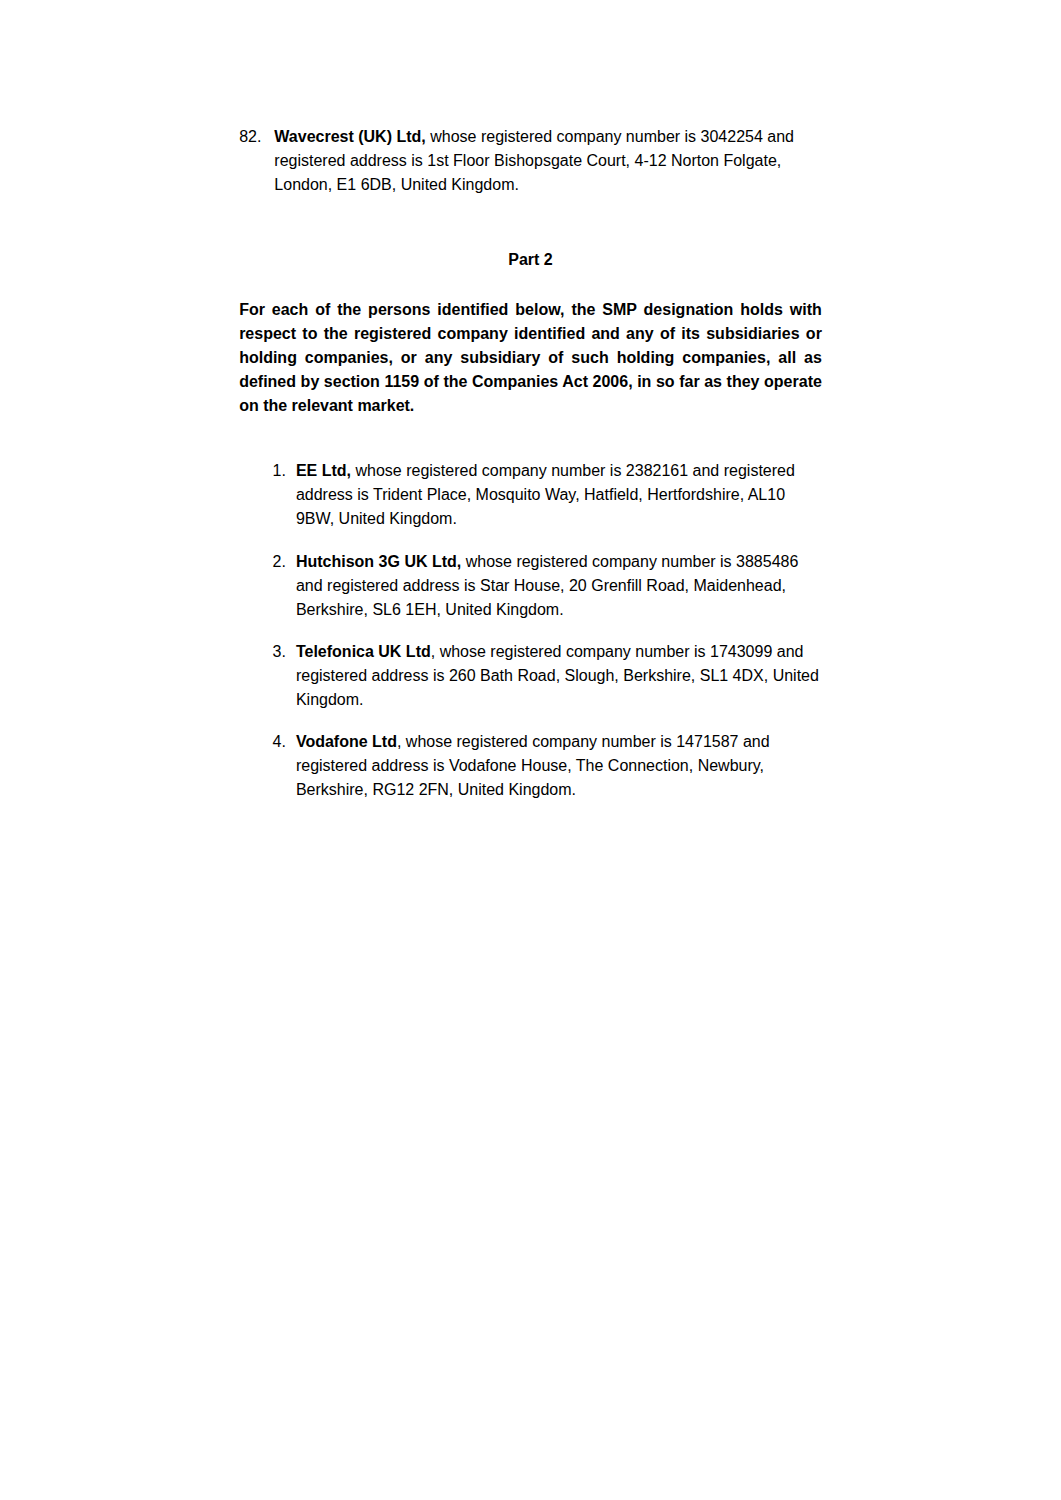82. Wavecrest (UK) Ltd, whose registered company number is 3042254 and registered address is 1st Floor Bishopsgate Court, 4-12 Norton Folgate, London, E1 6DB, United Kingdom.
Part 2
For each of the persons identified below, the SMP designation holds with respect to the registered company identified and any of its subsidiaries or holding companies, or any subsidiary of such holding companies, all as defined by section 1159 of the Companies Act 2006, in so far as they operate on the relevant market.
EE Ltd, whose registered company number is 2382161 and registered address is Trident Place, Mosquito Way, Hatfield, Hertfordshire, AL10 9BW, United Kingdom.
Hutchison 3G UK Ltd, whose registered company number is 3885486 and registered address is Star House, 20 Grenfill Road, Maidenhead, Berkshire, SL6 1EH, United Kingdom.
Telefonica UK Ltd, whose registered company number is 1743099 and registered address is 260 Bath Road, Slough, Berkshire, SL1 4DX, United Kingdom.
Vodafone Ltd, whose registered company number is 1471587 and registered address is Vodafone House, The Connection, Newbury, Berkshire, RG12 2FN, United Kingdom.